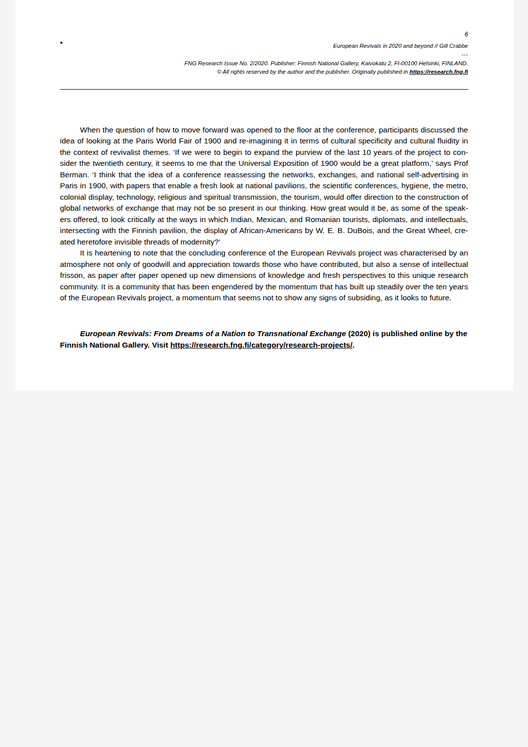6
•
European Revivals in 2020 and beyond // Gill Crabbe
---
FNG Research Issue No. 2/2020. Publisher: Finnish National Gallery, Kaivokatu 2, FI-00100 Helsinki, FINLAND.
© All rights reserved by the author and the publisher. Originally published in https://research.fng.fi
When the question of how to move forward was opened to the floor at the conference, participants discussed the idea of looking at the Paris World Fair of 1900 and re-imagining it in terms of cultural specificity and cultural fluidity in the context of revivalist themes. ‘If we were to begin to expand the purview of the last 10 years of the project to consider the twentieth century, it seems to me that the Universal Exposition of 1900 would be a great platform,’ says Prof Berman. ‘I think that the idea of a conference reassessing the networks, exchanges, and national self-advertising in Paris in 1900, with papers that enable a fresh look at national pavilions, the scientific conferences, hygiene, the metro, colonial display, technology, religious and spiritual transmission, the tourism, would offer direction to the construction of global networks of exchange that may not be so present in our thinking. How great would it be, as some of the speakers offered, to look critically at the ways in which Indian, Mexican, and Romanian tourists, diplomats, and intellectuals, intersecting with the Finnish pavilion, the display of African-Americans by W. E. B. DuBois, and the Great Wheel, created heretofore invisible threads of modernity?’
It is heartening to note that the concluding conference of the European Revivals project was characterised by an atmosphere not only of goodwill and appreciation towards those who have contributed, but also a sense of intellectual frisson, as paper after paper opened up new dimensions of knowledge and fresh perspectives to this unique research community. It is a community that has been engendered by the momentum that has built up steadily over the ten years of the European Revivals project, a momentum that seems not to show any signs of subsiding, as it looks to future.
European Revivals: From Dreams of a Nation to Transnational Exchange (2020) is published online by the Finnish National Gallery. Visit https://research.fng.fi/category/research-projects/.